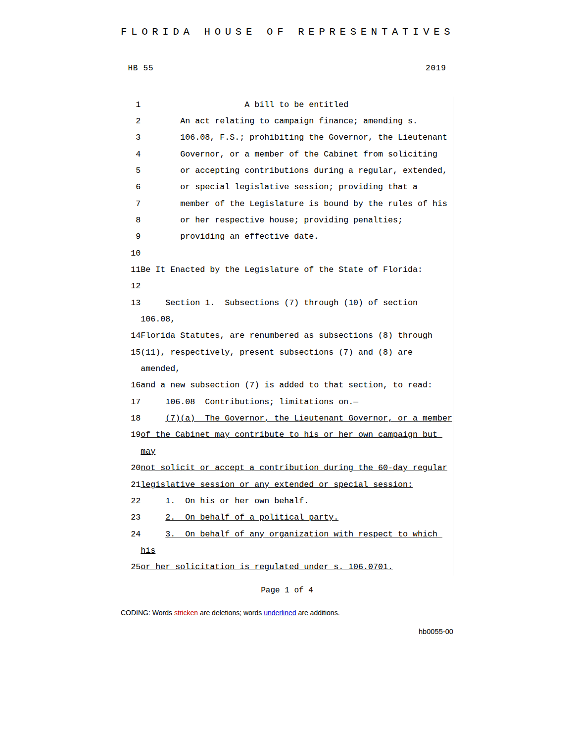FLORIDA HOUSE OF REPRESENTATIVES
HB 55 2019
| 1 | A bill to be entitled |
| 2 | An act relating to campaign finance; amending s. |
| 3 | 106.08, F.S.; prohibiting the Governor, the Lieutenant |
| 4 | Governor, or a member of the Cabinet from soliciting |
| 5 | or accepting contributions during a regular, extended, |
| 6 | or special legislative session; providing that a |
| 7 | member of the Legislature is bound by the rules of his |
| 8 | or her respective house; providing penalties; |
| 9 | providing an effective date. |
| 10 | |
| 11 | Be It Enacted by the Legislature of the State of Florida: |
| 12 | |
| 13 | Section 1. Subsections (7) through (10) of section 106.08, |
| 14 | Florida Statutes, are renumbered as subsections (8) through |
| 15 | (11), respectively, present subsections (7) and (8) are amended, |
| 16 | and a new subsection (7) is added to that section, to read: |
| 17 | 106.08 Contributions; limitations on.— |
| 18 | (7)(a) The Governor, the Lieutenant Governor, or a member |
| 19 | of the Cabinet may contribute to his or her own campaign but may |
| 20 | not solicit or accept a contribution during the 60-day regular |
| 21 | legislative session or any extended or special session: |
| 22 | 1. On his or her own behalf. |
| 23 | 2. On behalf of a political party. |
| 24 | 3. On behalf of any organization with respect to which his |
| 25 | or her solicitation is regulated under s. 106.0701. |
Page 1 of 4
CODING: Words stricken are deletions; words underlined are additions.
hb0055-00